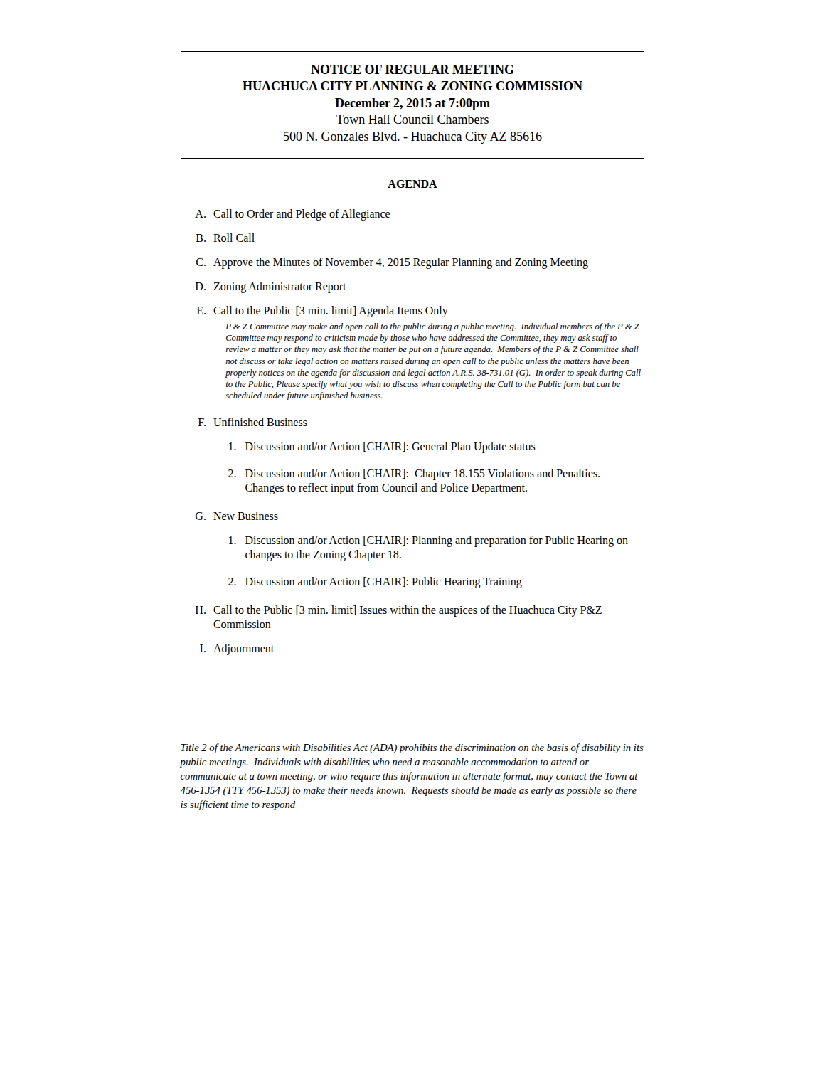NOTICE OF REGULAR MEETING
HUACHUCA CITY PLANNING & ZONING COMMISSION
December 2, 2015 at 7:00pm
Town Hall Council Chambers
500 N. Gonzales Blvd. - Huachuca City AZ 85616
AGENDA
Call to Order and Pledge of Allegiance
Roll Call
Approve the Minutes of November 4, 2015 Regular Planning and Zoning Meeting
Zoning Administrator Report
Call to the Public [3 min. limit] Agenda Items Only
P & Z Committee may make and open call to the public during a public meeting. Individual members of the P & Z Committee may respond to criticism made by those who have addressed the Committee, they may ask staff to review a matter or they may ask that the matter be put on a future agenda. Members of the P & Z Committee shall not discuss or take legal action on matters raised during an open call to the public unless the matters have been properly notices on the agenda for discussion and legal action A.R.S. 38-731.01 (G). In order to speak during Call to the Public, Please specify what you wish to discuss when completing the Call to the Public form but can be scheduled under future unfinished business.
Unfinished Business
Discussion and/or Action [CHAIR]: General Plan Update status
Discussion and/or Action [CHAIR]: Chapter 18.155 Violations and Penalties. Changes to reflect input from Council and Police Department.
New Business
Discussion and/or Action [CHAIR]: Planning and preparation for Public Hearing on changes to the Zoning Chapter 18.
Discussion and/or Action [CHAIR]: Public Hearing Training
Call to the Public [3 min. limit] Issues within the auspices of the Huachuca City P&Z Commission
Adjournment
Title 2 of the Americans with Disabilities Act (ADA) prohibits the discrimination on the basis of disability in its public meetings. Individuals with disabilities who need a reasonable accommodation to attend or communicate at a town meeting, or who require this information in alternate format, may contact the Town at 456-1354 (TTY 456-1353) to make their needs known. Requests should be made as early as possible so there is sufficient time to respond